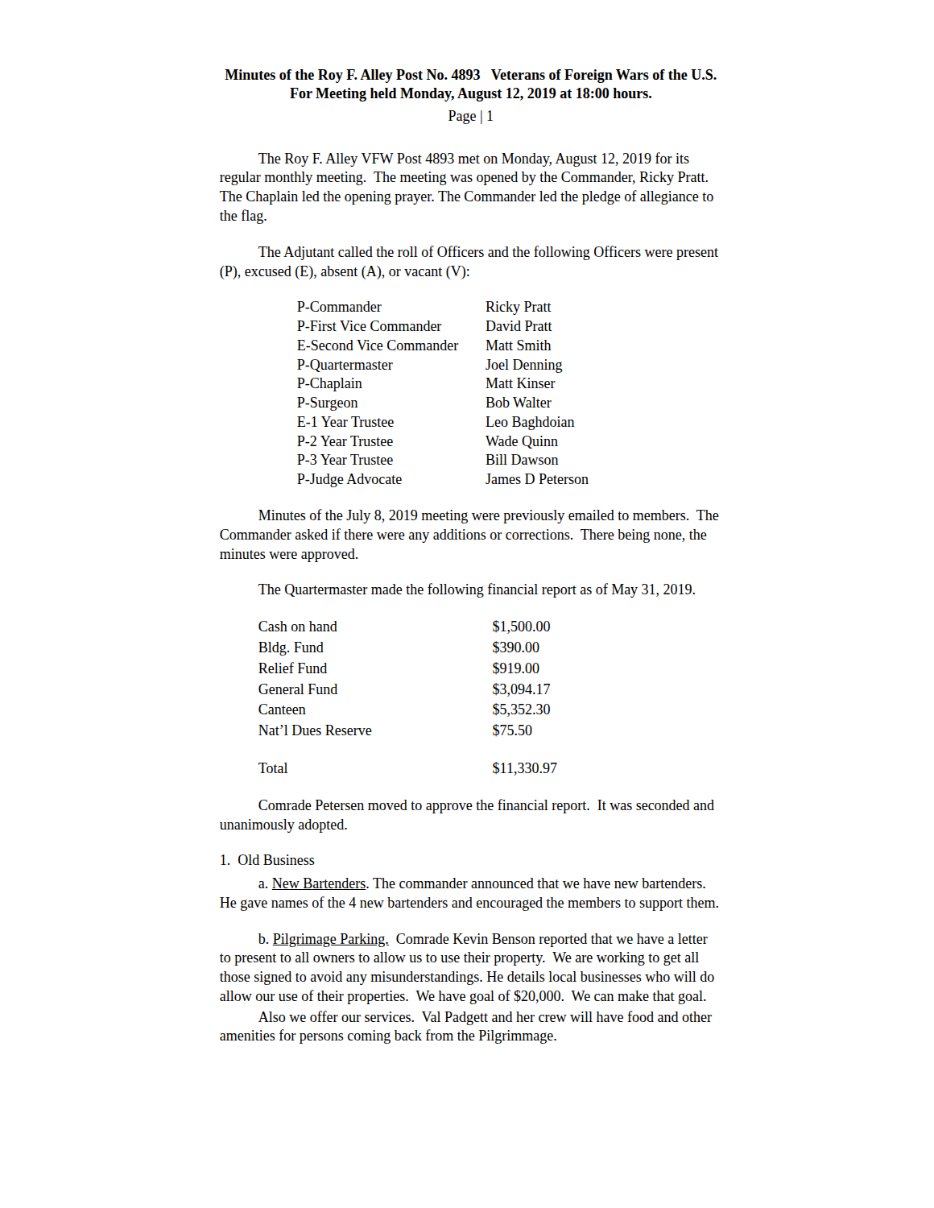Minutes of the Roy F. Alley Post No. 4893 Veterans of Foreign Wars of the U.S. For Meeting held Monday, August 12, 2019 at 18:00 hours.
Page | 1
The Roy F. Alley VFW Post 4893 met on Monday, August 12, 2019 for its regular monthly meeting. The meeting was opened by the Commander, Ricky Pratt. The Chaplain led the opening prayer. The Commander led the pledge of allegiance to the flag.
The Adjutant called the roll of Officers and the following Officers were present (P), excused (E), absent (A), or vacant (V):
| P-Commander | Ricky Pratt |
| P-First Vice Commander | David Pratt |
| E-Second Vice Commander | Matt Smith |
| P-Quartermaster | Joel Denning |
| P-Chaplain | Matt Kinser |
| P-Surgeon | Bob Walter |
| E-1 Year Trustee | Leo Baghdoian |
| P-2 Year Trustee | Wade Quinn |
| P-3 Year Trustee | Bill Dawson |
| P-Judge Advocate | James D Peterson |
Minutes of the July 8, 2019 meeting were previously emailed to members. The Commander asked if there were any additions or corrections. There being none, the minutes were approved.
The Quartermaster made the following financial report as of May 31, 2019.
| Cash on hand | $1,500.00 |
| Bldg. Fund | $390.00 |
| Relief Fund | $919.00 |
| General Fund | $3,094.17 |
| Canteen | $5,352.30 |
| Nat’l Dues Reserve | $75.50 |
| Total | $11,330.97 |
Comrade Petersen moved to approve the financial report. It was seconded and unanimously adopted.
1. Old Business
a. New Bartenders. The commander announced that we have new bartenders. He gave names of the 4 new bartenders and encouraged the members to support them.
b. Pilgrimage Parking. Comrade Kevin Benson reported that we have a letter to present to all owners to allow us to use their property. We are working to get all those signed to avoid any misunderstandings. He details local businesses who will do allow our use of their properties. We have goal of $20,000. We can make that goal.
Also we offer our services. Val Padgett and her crew will have food and other amenities for persons coming back from the Pilgrimmage.